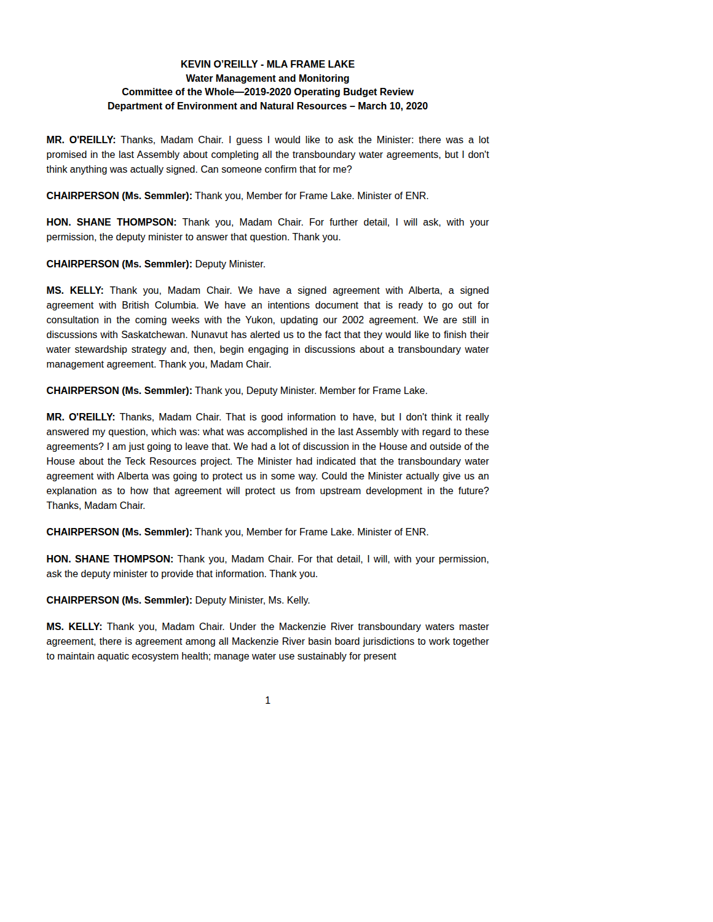KEVIN O’REILLY - MLA FRAME LAKE
Water Management and Monitoring
Committee of the Whole—2019-2020 Operating Budget Review
Department of Environment and Natural Resources – March 10, 2020
MR. O'REILLY: Thanks, Madam Chair. I guess I would like to ask the Minister: there was a lot promised in the last Assembly about completing all the transboundary water agreements, but I don't think anything was actually signed. Can someone confirm that for me?
CHAIRPERSON (Ms. Semmler): Thank you, Member for Frame Lake. Minister of ENR.
HON. SHANE THOMPSON: Thank you, Madam Chair. For further detail, I will ask, with your permission, the deputy minister to answer that question. Thank you.
CHAIRPERSON (Ms. Semmler): Deputy Minister.
MS. KELLY: Thank you, Madam Chair. We have a signed agreement with Alberta, a signed agreement with British Columbia. We have an intentions document that is ready to go out for consultation in the coming weeks with the Yukon, updating our 2002 agreement. We are still in discussions with Saskatchewan. Nunavut has alerted us to the fact that they would like to finish their water stewardship strategy and, then, begin engaging in discussions about a transboundary water management agreement. Thank you, Madam Chair.
CHAIRPERSON (Ms. Semmler): Thank you, Deputy Minister. Member for Frame Lake.
MR. O'REILLY: Thanks, Madam Chair. That is good information to have, but I don't think it really answered my question, which was: what was accomplished in the last Assembly with regard to these agreements? I am just going to leave that. We had a lot of discussion in the House and outside of the House about the Teck Resources project. The Minister had indicated that the transboundary water agreement with Alberta was going to protect us in some way. Could the Minister actually give us an explanation as to how that agreement will protect us from upstream development in the future? Thanks, Madam Chair.
CHAIRPERSON (Ms. Semmler): Thank you, Member for Frame Lake. Minister of ENR.
HON. SHANE THOMPSON: Thank you, Madam Chair. For that detail, I will, with your permission, ask the deputy minister to provide that information. Thank you.
CHAIRPERSON (Ms. Semmler): Deputy Minister, Ms. Kelly.
MS. KELLY: Thank you, Madam Chair. Under the Mackenzie River transboundary waters master agreement, there is agreement among all Mackenzie River basin board jurisdictions to work together to maintain aquatic ecosystem health; manage water use sustainably for present
1